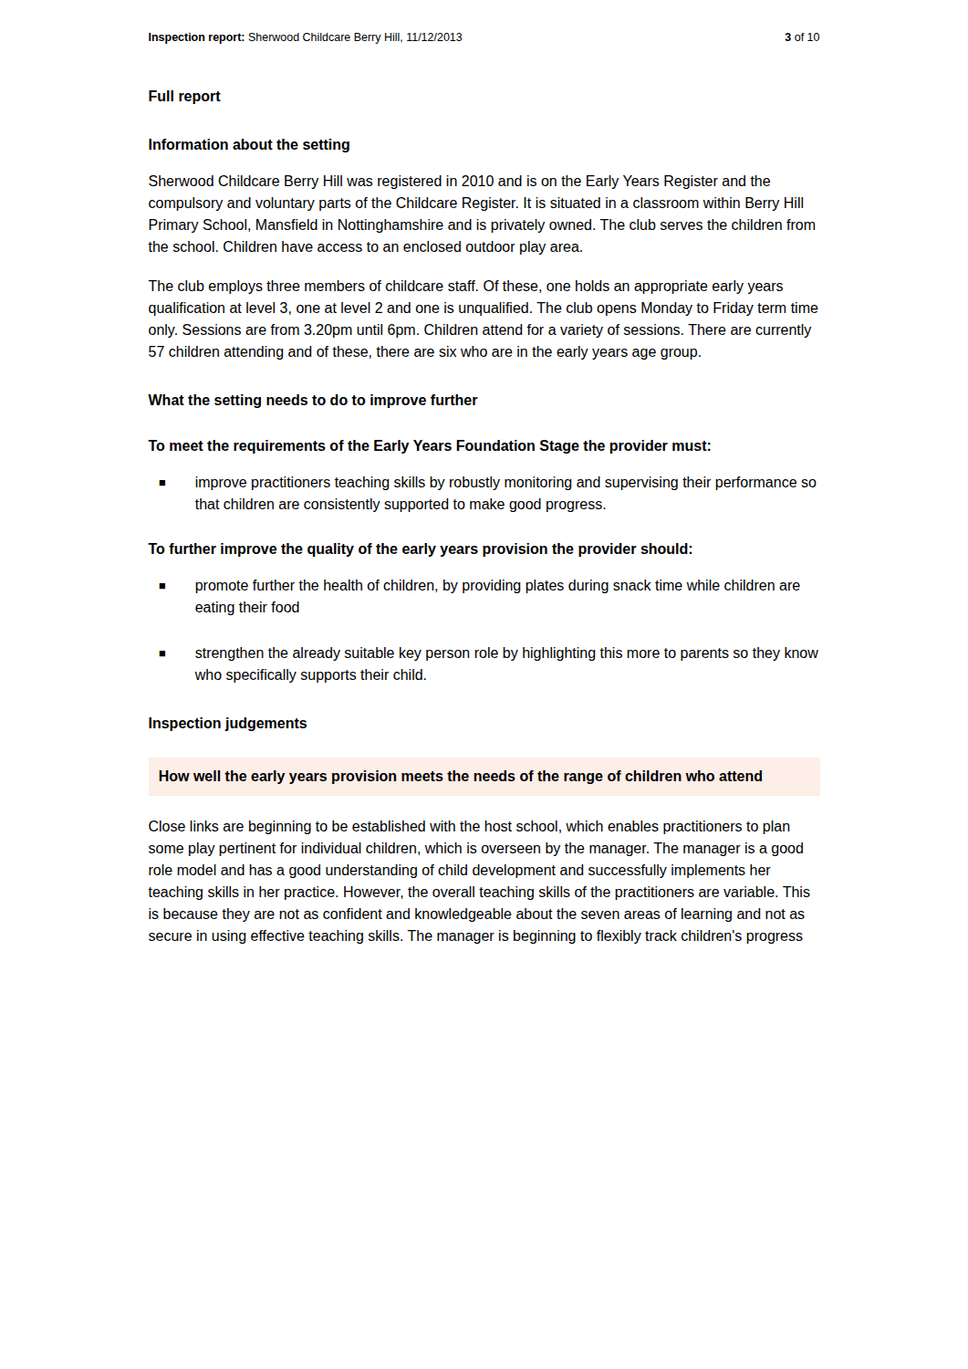Inspection report: Sherwood Childcare Berry Hill, 11/12/2013
3 of 10
Full report
Information about the setting
Sherwood Childcare Berry Hill was registered in 2010 and is on the Early Years Register and the compulsory and voluntary parts of the Childcare Register. It is situated in a classroom within Berry Hill Primary School, Mansfield in Nottinghamshire and is privately owned. The club serves the children from the school. Children have access to an enclosed outdoor play area.
The club employs three members of childcare staff. Of these, one holds an appropriate early years qualification at level 3, one at level 2 and one is unqualified. The club opens Monday to Friday term time only. Sessions are from 3.20pm until 6pm. Children attend for a variety of sessions. There are currently 57 children attending and of these, there are six who are in the early years age group.
What the setting needs to do to improve further
To meet the requirements of the Early Years Foundation Stage the provider must:
improve practitioners teaching skills by robustly monitoring and supervising their performance so that children are consistently supported to make good progress.
To further improve the quality of the early years provision the provider should:
promote further the health of children, by providing plates during snack time while children are eating their food
strengthen the already suitable key person role by highlighting this more to parents so they know who specifically supports their child.
Inspection judgements
How well the early years provision meets the needs of the range of children who attend
Close links are beginning to be established with the host school, which enables practitioners to plan some play pertinent for individual children, which is overseen by the manager. The manager is a good role model and has a good understanding of child development and successfully implements her teaching skills in her practice. However, the overall teaching skills of the practitioners are variable. This is because they are not as confident and knowledgeable about the seven areas of learning and not as secure in using effective teaching skills. The manager is beginning to flexibly track children's progress